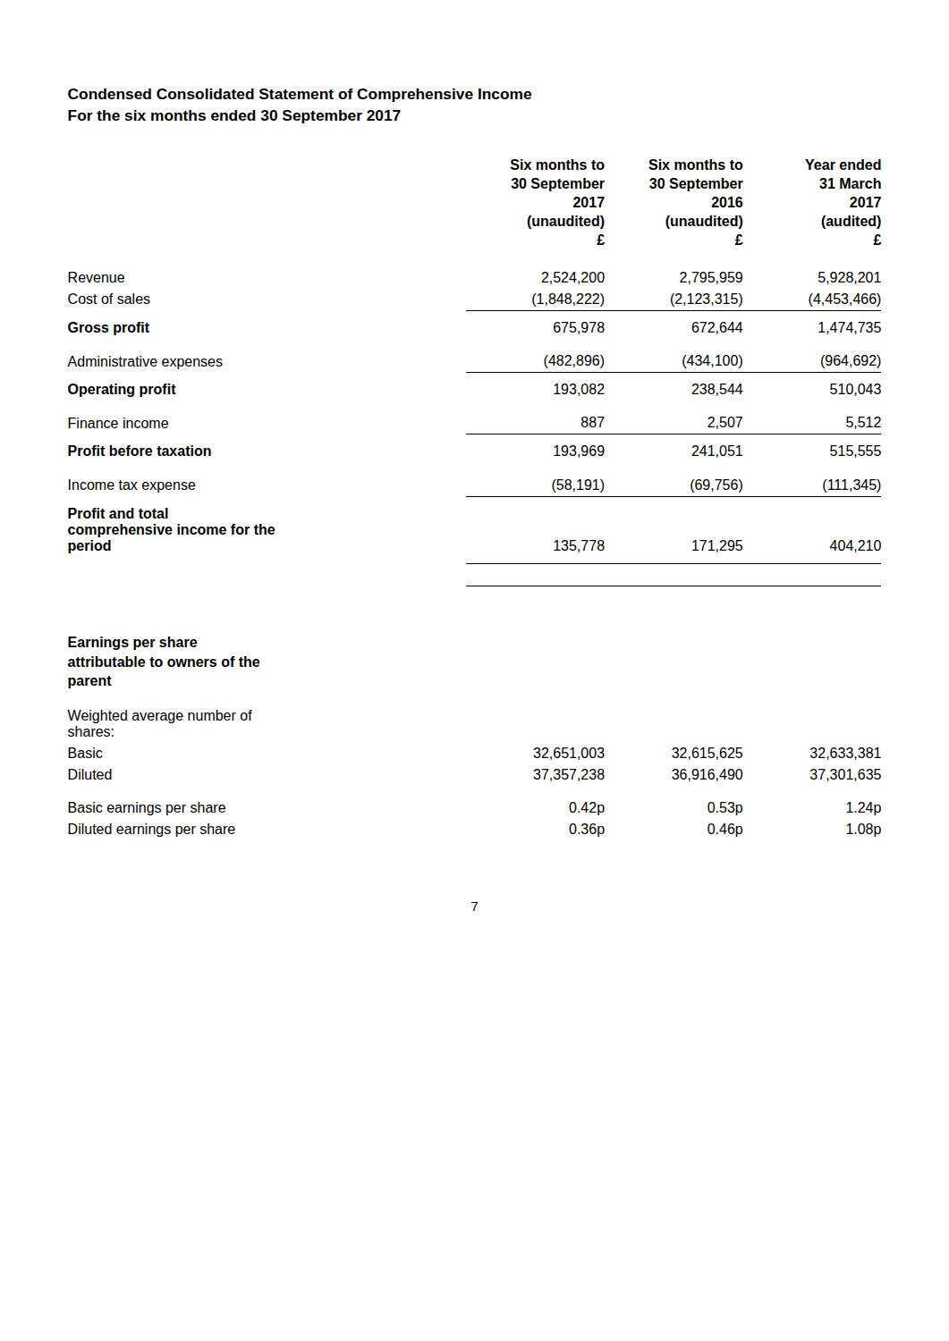Condensed Consolidated Statement of Comprehensive Income
For the six months ended 30 September 2017
| | Six months to 30 September 2017 (unaudited) £ | Six months to 30 September 2016 (unaudited) £ | Year ended 31 March 2017 (audited) £ |
| --- | --- | --- | --- |
| Revenue | 2,524,200 | 2,795,959 | 5,928,201 |
| Cost of sales | (1,848,222) | (2,123,315) | (4,453,466) |
| Gross profit | 675,978 | 672,644 | 1,474,735 |
| Administrative expenses | (482,896) | (434,100) | (964,692) |
| Operating profit | 193,082 | 238,544 | 510,043 |
| Finance income | 887 | 2,507 | 5,512 |
| Profit before taxation | 193,969 | 241,051 | 515,555 |
| Income tax expense | (58,191) | (69,756) | (111,345) |
| Profit and total comprehensive income for the period | 135,778 | 171,295 | 404,210 |
| Earnings per share attributable to owners of the parent |
| Weighted average number of shares: | | | |
| Basic | 32,651,003 | 32,615,625 | 32,633,381 |
| Diluted | 37,357,238 | 36,916,490 | 37,301,635 |
| Basic earnings per share | 0.42p | 0.53p | 1.24p |
| Diluted earnings per share | 0.36p | 0.46p | 1.08p |
7